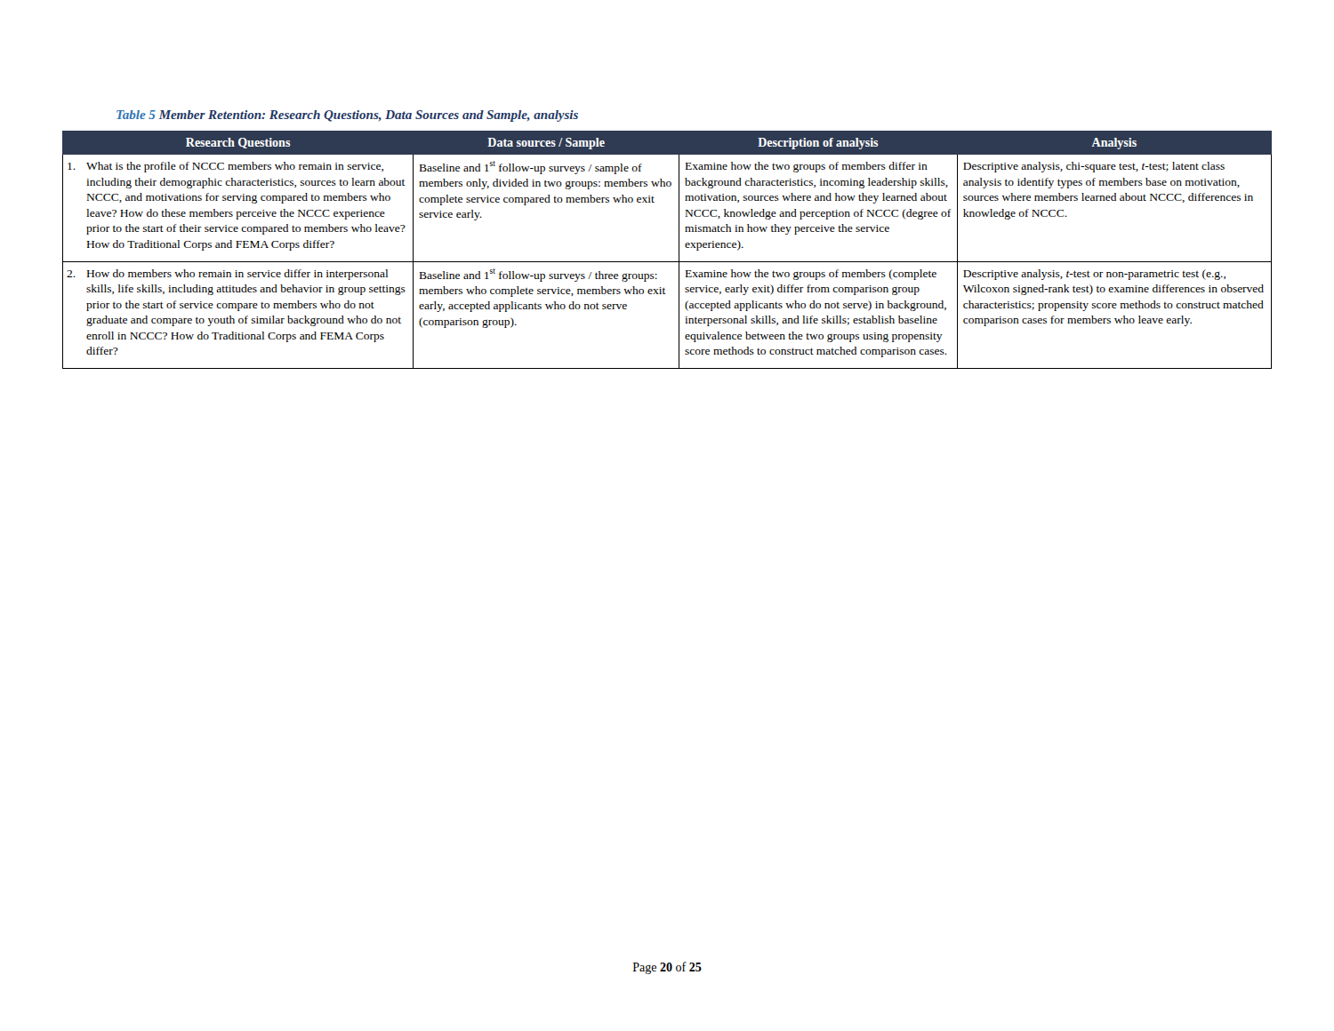Table 5 Member Retention: Research Questions, Data Sources and Sample, analysis
| Research Questions | Data sources / Sample | Description of analysis | Analysis |
| --- | --- | --- | --- |
| 1. What is the profile of NCCC members who remain in service, including their demographic characteristics, sources to learn about NCCC, and motivations for serving compared to members who leave? How do these members perceive the NCCC experience prior to the start of their service compared to members who leave? How do Traditional Corps and FEMA Corps differ? | Baseline and 1 st follow-up surveys / sample of members only, divided in two groups: members who complete service compared to members who exit service early. | Examine how the two groups of members differ in background characteristics, incoming leadership skills, motivation, sources where and how they learned about NCCC, knowledge and perception of NCCC (degree of mismatch in how they perceive the service experience). | Descriptive analysis, chi-square test, t -test; latent class analysis to identify types of members base on motivation, sources where members learned about NCCC, differences in knowledge of NCCC. |
| 2. How do members who remain in service differ in interpersonal skills, life skills, including attitudes and behavior in group settings prior to the start of service compare to members who do not graduate and compare to youth of similar background who do not enroll in NCCC? How do Traditional Corps and FEMA Corps differ? | Baseline and 1 st follow-up surveys / three groups: members who complete service, members who exit early, accepted applicants who do not serve (comparison group). | Examine how the two groups of members (complete service, early exit) differ from comparison group (accepted applicants who do not serve) in background, interpersonal skills, and life skills; establish baseline equivalence between the two groups using propensity score methods to construct matched comparison cases. | Descriptive analysis, t -test or non-parametric test (e.g., Wilcoxon signed-rank test) to examine differences in observed characteristics; propensity score methods to construct matched comparison cases for members who leave early. |
Page 20 of 25